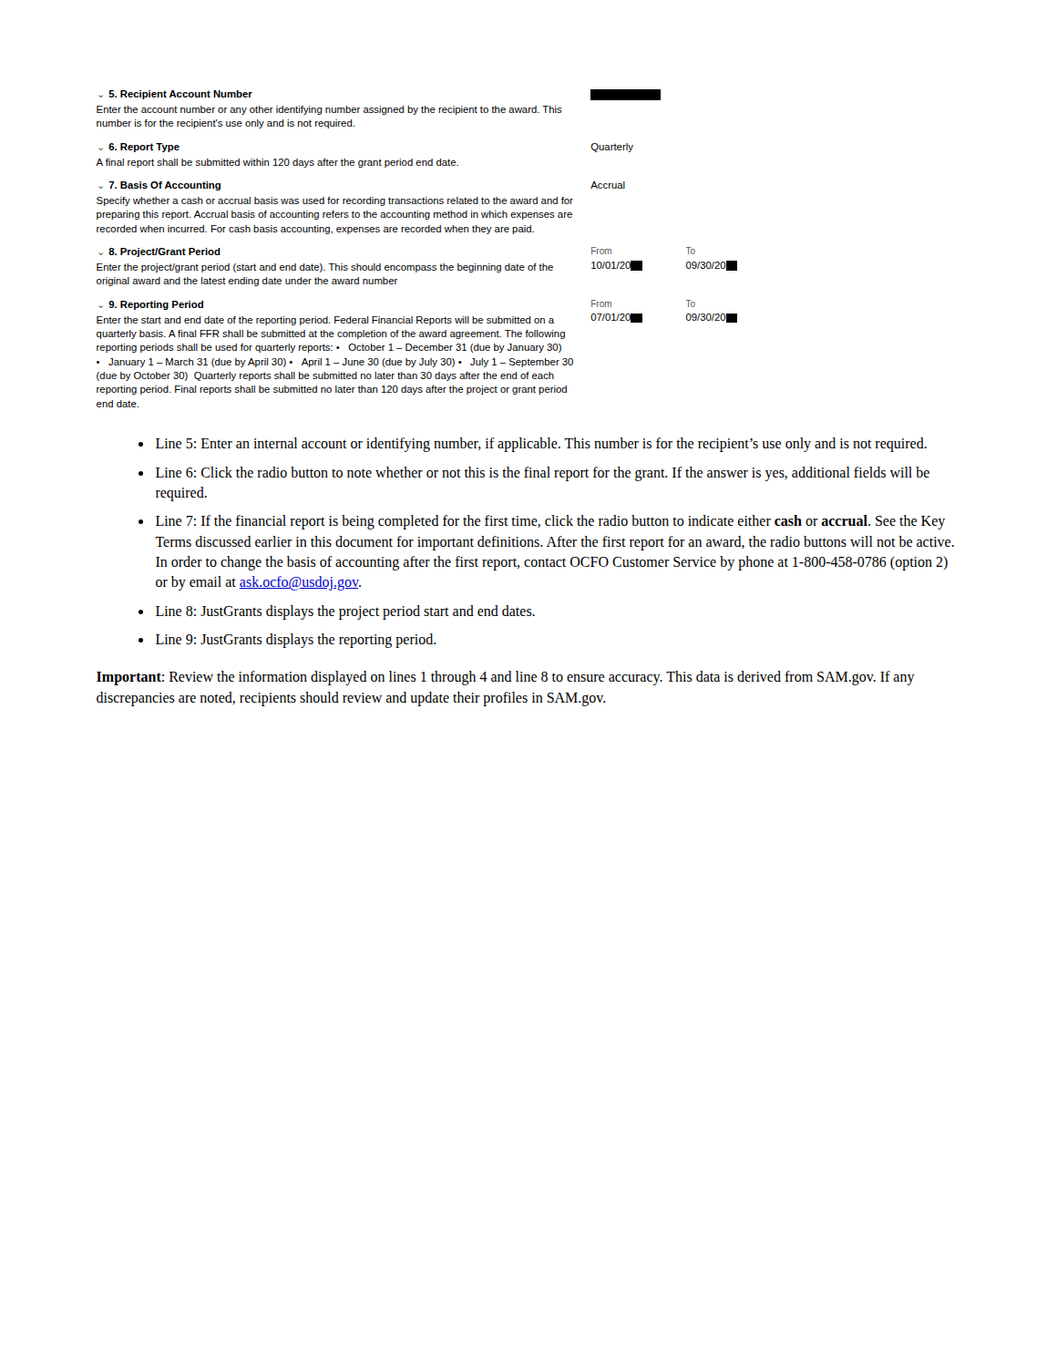⌄5. Recipient Account Number
Enter the account number or any other identifying number assigned by the recipient to the award. This number is for the recipient's use only and is not required.
⌄6. Report Type
A final report shall be submitted within 120 days after the grant period end date.
Quarterly
⌄7. Basis Of Accounting
Specify whether a cash or accrual basis was used for recording transactions related to the award and for preparing this report. Accrual basis of accounting refers to the accounting method in which expenses are recorded when incurred. For cash basis accounting, expenses are recorded when they are paid.
Accrual
⌄8. Project/Grant Period
Enter the project/grant period (start and end date). This should encompass the beginning date of the original award and the latest ending date under the award number
From
10/01/20
To
09/30/20
⌄9. Reporting Period
Enter the start and end date of the reporting period. Federal Financial Reports will be submitted on a quarterly basis. A final FFR shall be submitted at the completion of the award agreement. The following reporting periods shall be used for quarterly reports: • October 1 – December 31 (due by January 30) • January 1 – March 31 (due by April 30) • April 1 – June 30 (due by July 30) • July 1 – September 30 (due by October 30) Quarterly reports shall be submitted no later than 30 days after the end of each reporting period. Final reports shall be submitted no later than 120 days after the project or grant period end date.
From
07/01/20
To
09/30/20
Line 5: Enter an internal account or identifying number, if applicable. This number is for the recipient’s use only and is not required.
Line 6: Click the radio button to note whether or not this is the final report for the grant. If the answer is yes, additional fields will be required.
Line 7: If the financial report is being completed for the first time, click the radio button to indicate either cash or accrual. See the Key Terms discussed earlier in this document for important definitions. After the first report for an award, the radio buttons will not be active. In order to change the basis of accounting after the first report, contact OCFO Customer Service by phone at 1-800-458-0786 (option 2) or by email at ask.ocfo@usdoj.gov.
Line 8: JustGrants displays the project period start and end dates.
Line 9: JustGrants displays the reporting period.
Important: Review the information displayed on lines 1 through 4 and line 8 to ensure accuracy. This data is derived from SAM.gov. If any discrepancies are noted, recipients should review and update their profiles in SAM.gov.